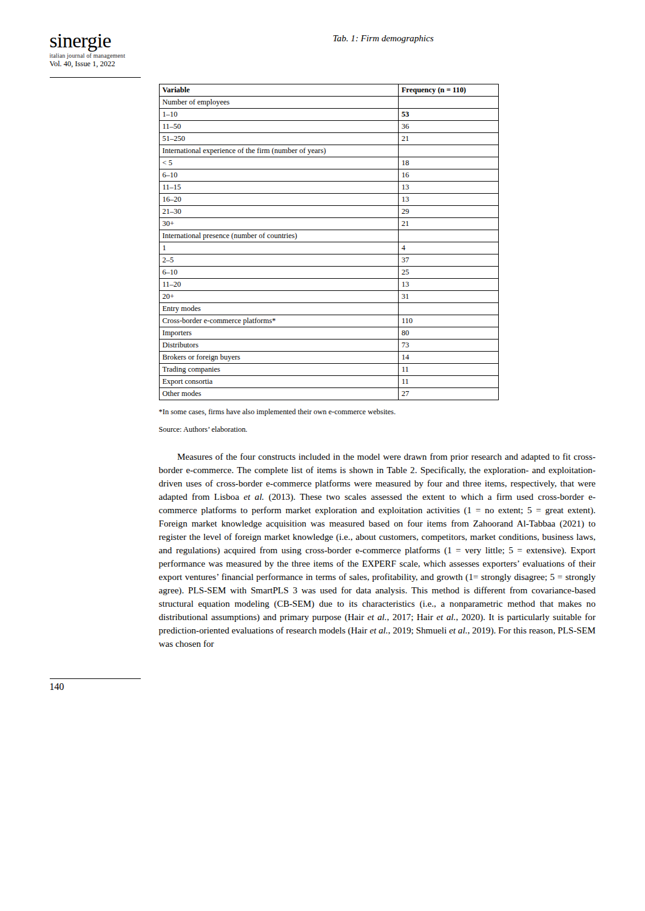sinergie
italian journal of management
Vol. 40, Issue 1, 2022
Tab. 1: Firm demographics
| Variable | Frequency (n = 110) |
| --- | --- |
| Number of employees | |
| 1–10 | 53 |
| 11–50 | 36 |
| 51–250 | 21 |
| International experience of the firm (number of years) | |
| < 5 | 18 |
| 6–10 | 16 |
| 11–15 | 13 |
| 16–20 | 13 |
| 21–30 | 29 |
| 30+ | 21 |
| International presence (number of countries) | |
| 1 | 4 |
| 2–5 | 37 |
| 6–10 | 25 |
| 11–20 | 13 |
| 20+ | 31 |
| Entry modes | |
| Cross-border e-commerce platforms* | 110 |
| Importers | 80 |
| Distributors | 73 |
| Brokers or foreign buyers | 14 |
| Trading companies | 11 |
| Export consortia | 11 |
| Other modes | 27 |
*In some cases, firms have also implemented their own e-commerce websites.
Source: Authors’ elaboration.
Measures of the four constructs included in the model were drawn from prior research and adapted to fit cross-border e-commerce. The complete list of items is shown in Table 2. Specifically, the exploration- and exploitation-driven uses of cross-border e-commerce platforms were measured by four and three items, respectively, that were adapted from Lisboa et al. (2013). These two scales assessed the extent to which a firm used cross-border e-commerce platforms to perform market exploration and exploitation activities (1 = no extent; 5 = great extent). Foreign market knowledge acquisition was measured based on four items from Zahoorand Al-Tabbaa (2021) to register the level of foreign market knowledge (i.e., about customers, competitors, market conditions, business laws, and regulations) acquired from using cross-border e-commerce platforms (1 = very little; 5 = extensive). Export performance was measured by the three items of the EXPERF scale, which assesses exporters’ evaluations of their export ventures’ financial performance in terms of sales, profitability, and growth (1= strongly disagree; 5 = strongly agree). PLS-SEM with SmartPLS 3 was used for data analysis. This method is different from covariance-based structural equation modeling (CB-SEM) due to its characteristics (i.e., a nonparametric method that makes no distributional assumptions) and primary purpose (Hair et al., 2017; Hair et al., 2020). It is particularly suitable for prediction-oriented evaluations of research models (Hair et al., 2019; Shmueli et al., 2019). For this reason, PLS-SEM was chosen for
140